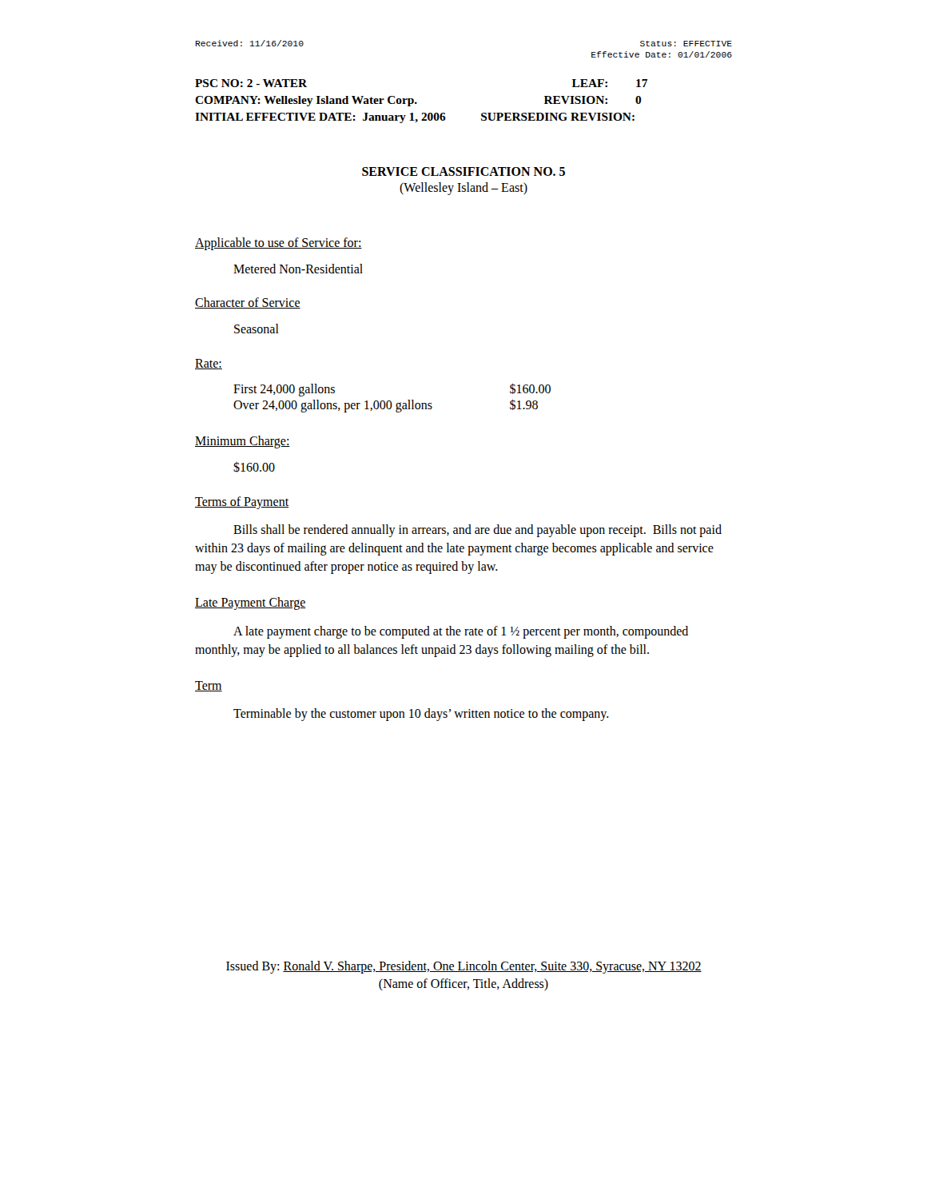Received: 11/16/2010
Status: EFFECTIVE
Effective Date: 01/01/2006
| PSC NO: 2 - WATER | LEAF: | 17 |
| COMPANY: Wellesley Island Water Corp. | REVISION: | 0 |
| INITIAL EFFECTIVE DATE: January 1, 2006 | SUPERSEDING REVISION: | |
SERVICE CLASSIFICATION NO. 5
(Wellesley Island – East)
Applicable to use of Service for:
Metered Non-Residential
Character of Service
Seasonal
Rate:
| First 24,000 gallons | $160.00 |
| Over 24,000 gallons, per 1,000 gallons | $1.98 |
Minimum Charge:
$160.00
Terms of Payment
Bills shall be rendered annually in arrears, and are due and payable upon receipt. Bills not paid within 23 days of mailing are delinquent and the late payment charge becomes applicable and service may be discontinued after proper notice as required by law.
Late Payment Charge
A late payment charge to be computed at the rate of 1 ½ percent per month, compounded monthly, may be applied to all balances left unpaid 23 days following mailing of the bill.
Term
Terminable by the customer upon 10 days’ written notice to the company.
Issued By: Ronald V. Sharpe, President, One Lincoln Center, Suite 330, Syracuse, NY 13202
(Name of Officer, Title, Address)